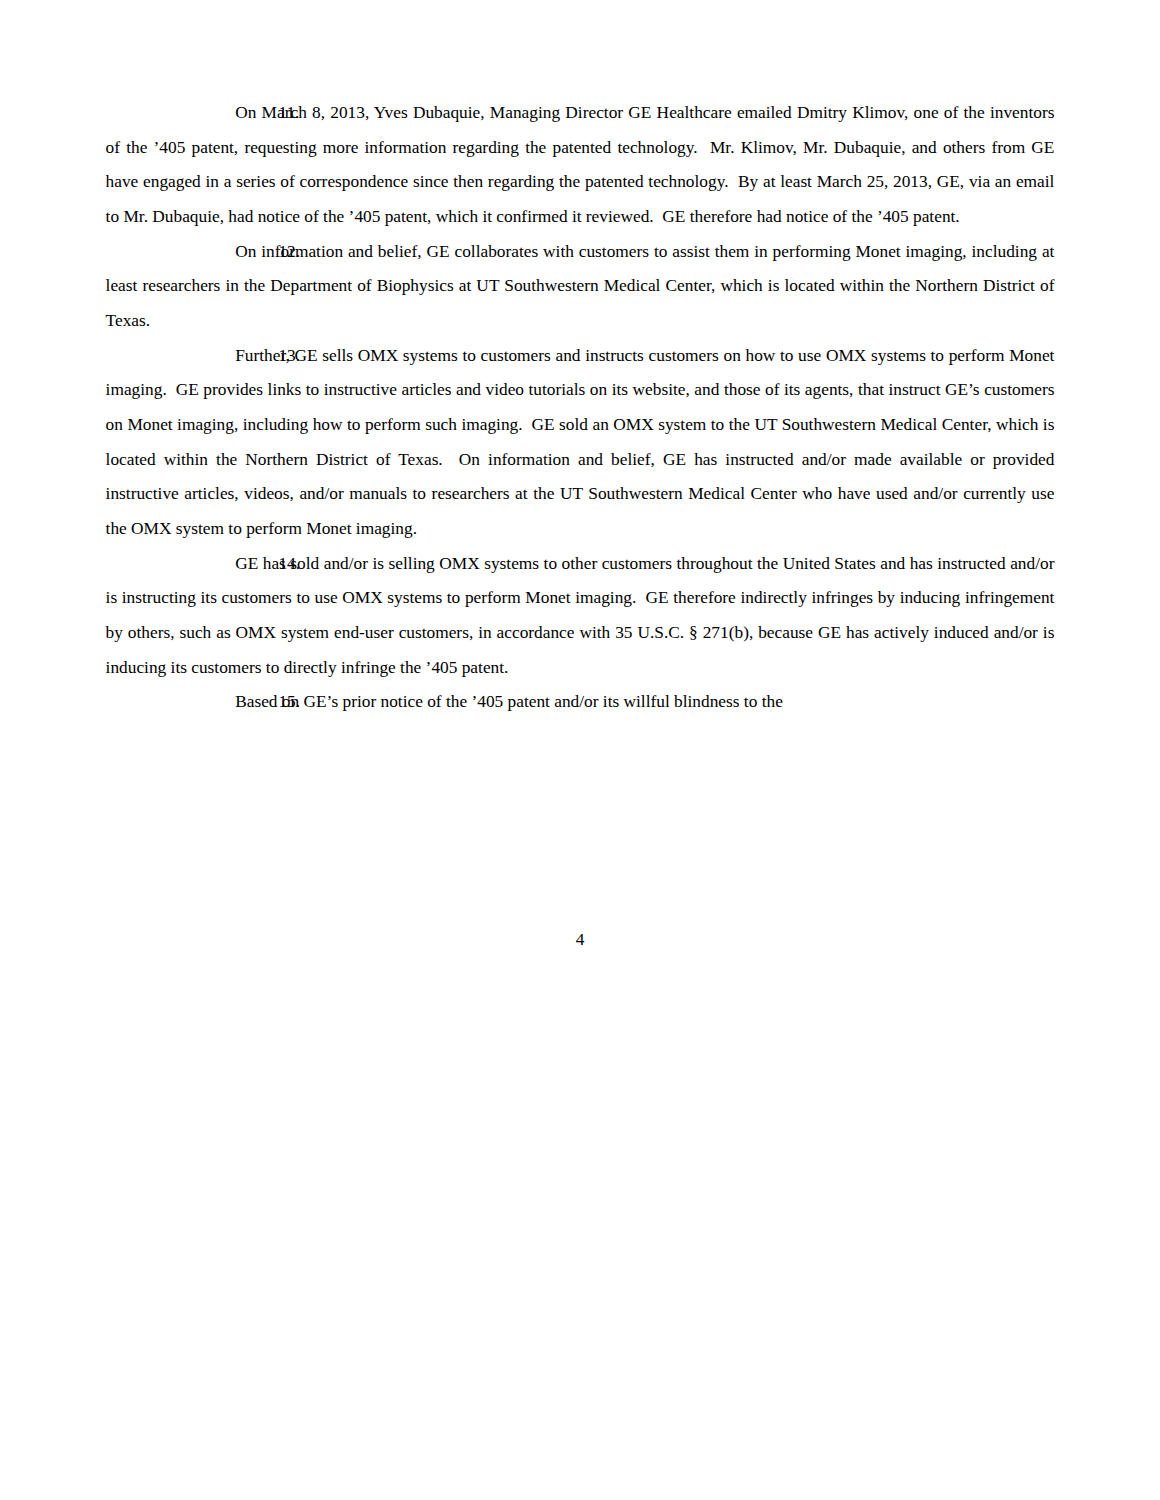11. On March 8, 2013, Yves Dubaquie, Managing Director GE Healthcare emailed Dmitry Klimov, one of the inventors of the ’405 patent, requesting more information regarding the patented technology. Mr. Klimov, Mr. Dubaquie, and others from GE have engaged in a series of correspondence since then regarding the patented technology. By at least March 25, 2013, GE, via an email to Mr. Dubaquie, had notice of the ’405 patent, which it confirmed it reviewed. GE therefore had notice of the ’405 patent.
12. On information and belief, GE collaborates with customers to assist them in performing Monet imaging, including at least researchers in the Department of Biophysics at UT Southwestern Medical Center, which is located within the Northern District of Texas.
13. Further, GE sells OMX systems to customers and instructs customers on how to use OMX systems to perform Monet imaging. GE provides links to instructive articles and video tutorials on its website, and those of its agents, that instruct GE’s customers on Monet imaging, including how to perform such imaging. GE sold an OMX system to the UT Southwestern Medical Center, which is located within the Northern District of Texas. On information and belief, GE has instructed and/or made available or provided instructive articles, videos, and/or manuals to researchers at the UT Southwestern Medical Center who have used and/or currently use the OMX system to perform Monet imaging.
14. GE has sold and/or is selling OMX systems to other customers throughout the United States and has instructed and/or is instructing its customers to use OMX systems to perform Monet imaging. GE therefore indirectly infringes by inducing infringement by others, such as OMX system end-user customers, in accordance with 35 U.S.C. § 271(b), because GE has actively induced and/or is inducing its customers to directly infringe the ’405 patent.
15. Based on GE’s prior notice of the ’405 patent and/or its willful blindness to the
4